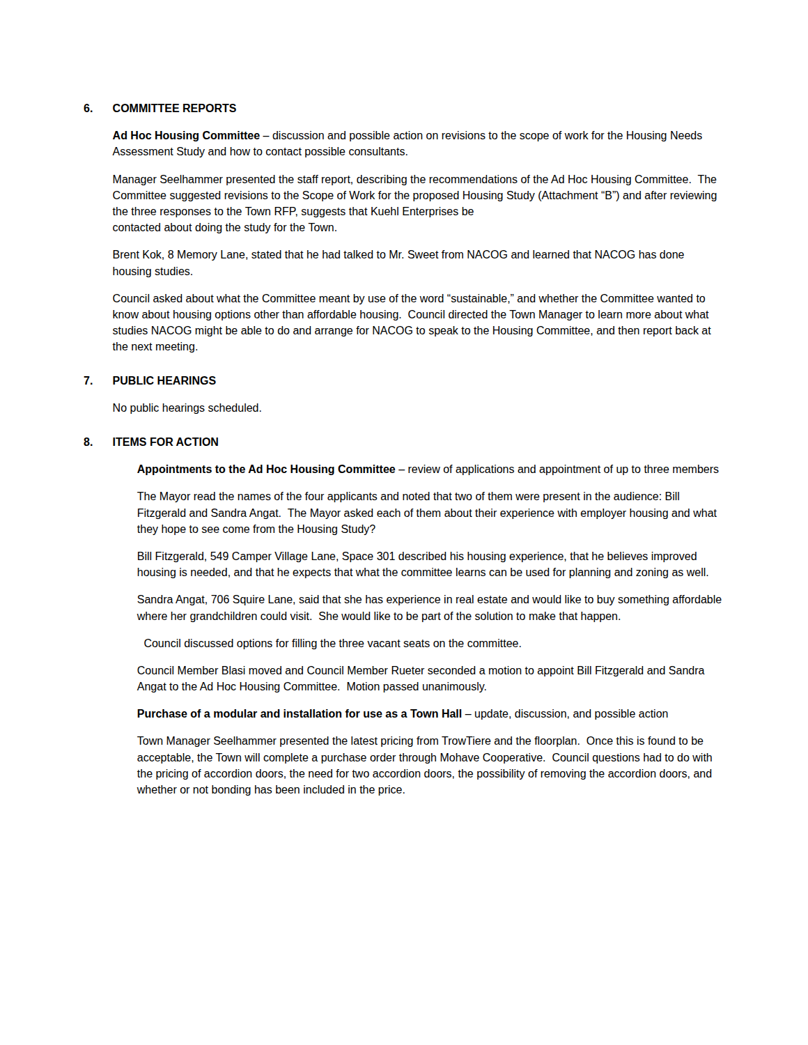COMMITTEE REPORTS
Ad Hoc Housing Committee – discussion and possible action on revisions to the scope of work for the Housing Needs Assessment Study and how to contact possible consultants.
Manager Seelhammer presented the staff report, describing the recommendations of the Ad Hoc Housing Committee. The Committee suggested revisions to the Scope of Work for the proposed Housing Study (Attachment “B”) and after reviewing the three responses to the Town RFP, suggests that Kuehl Enterprises be
contacted about doing the study for the Town.
Brent Kok, 8 Memory Lane, stated that he had talked to Mr. Sweet from NACOG and learned that NACOG has done housing studies.
Council asked about what the Committee meant by use of the word “sustainable,” and whether the Committee wanted to know about housing options other than affordable housing. Council directed the Town Manager to learn more about what studies NACOG might be able to do and arrange for NACOG to speak to the Housing Committee, and then report back at the next meeting.
PUBLIC HEARINGS
No public hearings scheduled.
ITEMS FOR ACTION
Appointments to the Ad Hoc Housing Committee – review of applications and appointment of up to three members
The Mayor read the names of the four applicants and noted that two of them were present in the audience: Bill Fitzgerald and Sandra Angat. The Mayor asked each of them about their experience with employer housing and what they hope to see come from the Housing Study?
Bill Fitzgerald, 549 Camper Village Lane, Space 301 described his housing experience, that he believes improved housing is needed, and that he expects that what the committee learns can be used for planning and zoning as well.
Sandra Angat, 706 Squire Lane, said that she has experience in real estate and would like to buy something affordable where her grandchildren could visit. She would like to be part of the solution to make that happen.
Council discussed options for filling the three vacant seats on the committee.
Council Member Blasi moved and Council Member Rueter seconded a motion to appoint Bill Fitzgerald and Sandra Angat to the Ad Hoc Housing Committee. Motion passed unanimously.
Purchase of a modular and installation for use as a Town Hall – update, discussion, and possible action
Town Manager Seelhammer presented the latest pricing from TrowTiere and the floorplan. Once this is found to be acceptable, the Town will complete a purchase order through Mohave Cooperative. Council questions had to do with the pricing of accordion doors, the need for two accordion doors, the possibility of removing the accordion doors, and whether or not bonding has been included in the price.